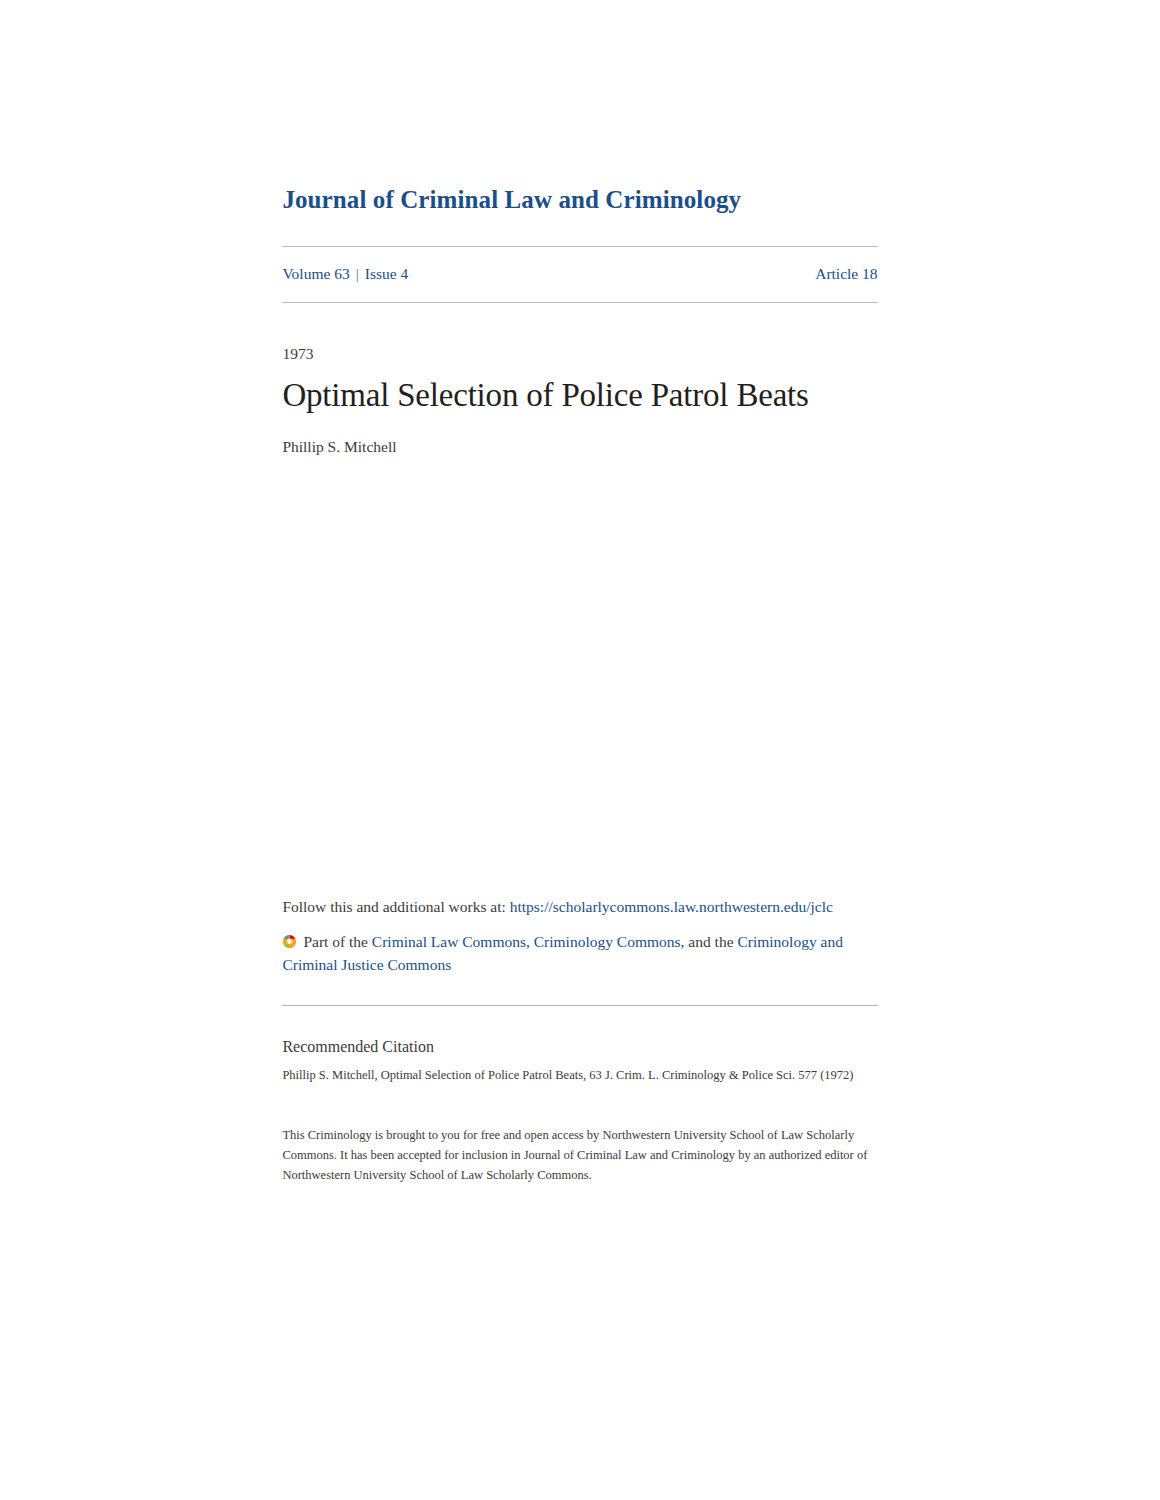Journal of Criminal Law and Criminology
Volume 63|Issue 4
Article 18
1973
Optimal Selection of Police Patrol Beats
Phillip S. Mitchell
Follow this and additional works at: https://scholarlycommons.law.northwestern.edu/jclc
Part of the Criminal Law Commons, Criminology Commons, and the Criminology and Criminal Justice Commons
Recommended Citation
Phillip S. Mitchell, Optimal Selection of Police Patrol Beats, 63 J. Crim. L. Criminology & Police Sci. 577 (1972)
This Criminology is brought to you for free and open access by Northwestern University School of Law Scholarly Commons. It has been accepted for inclusion in Journal of Criminal Law and Criminology by an authorized editor of Northwestern University School of Law Scholarly Commons.